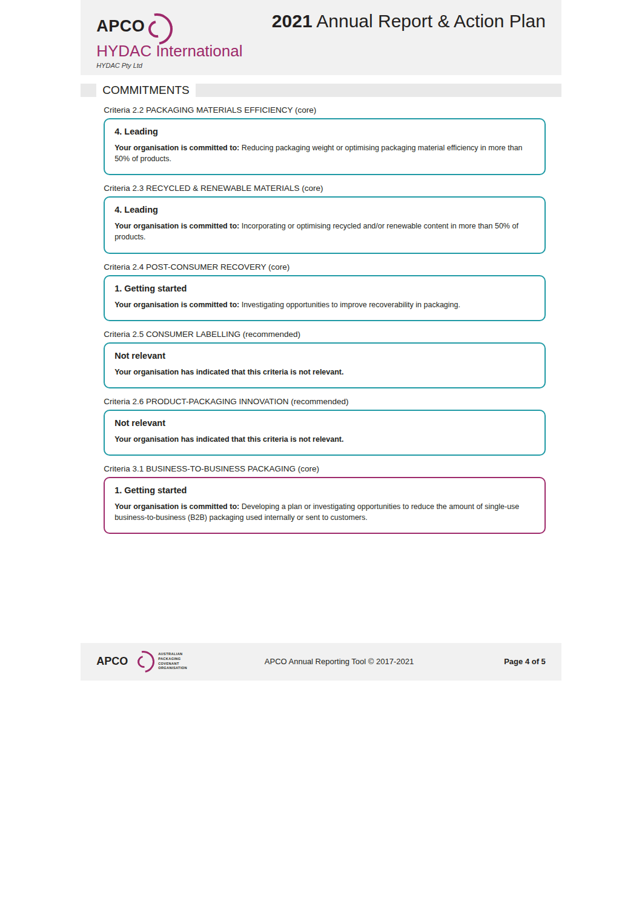APCO
2021 Annual Report & Action Plan
HYDAC International
HYDAC Pty Ltd
COMMITMENTS
Criteria 2.2 PACKAGING MATERIALS EFFICIENCY (core)
4. Leading
Your organisation is committed to: Reducing packaging weight or optimising packaging material efficiency in more than 50% of products.
Criteria 2.3 RECYCLED & RENEWABLE MATERIALS (core)
4. Leading
Your organisation is committed to: Incorporating or optimising recycled and/or renewable content in more than 50% of products.
Criteria 2.4 POST-CONSUMER RECOVERY (core)
1. Getting started
Your organisation is committed to: Investigating opportunities to improve recoverability in packaging.
Criteria 2.5 CONSUMER LABELLING (recommended)
Not relevant
Your organisation has indicated that this criteria is not relevant.
Criteria 2.6 PRODUCT-PACKAGING INNOVATION (recommended)
Not relevant
Your organisation has indicated that this criteria is not relevant.
Criteria 3.1 BUSINESS-TO-BUSINESS PACKAGING (core)
1. Getting started
Your organisation is committed to: Developing a plan or investigating opportunities to reduce the amount of single-use business-to-business (B2B) packaging used internally or sent to customers.
APCO Australian
Packaging
Covenant
Organisation
APCO Annual Reporting Tool © 2017-2021
Page 4 of 5